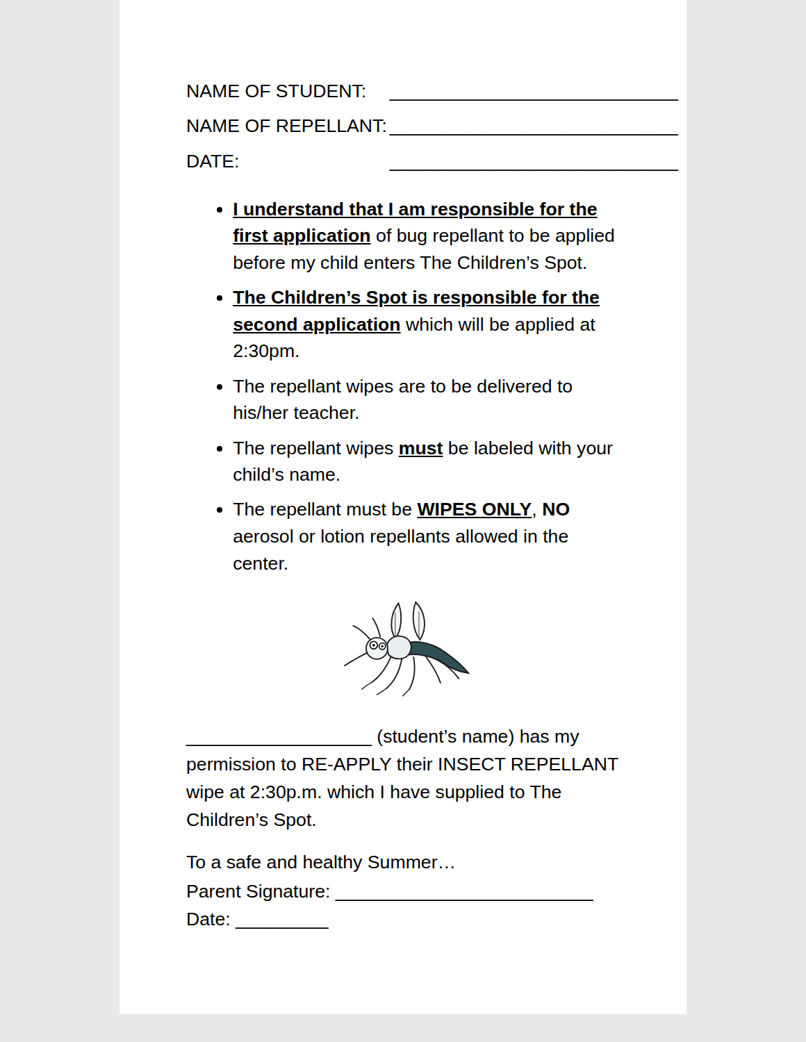NAME OF STUDENT:_____________________________
NAME OF REPELLANT:_____________________________
DATE:_____________________________
I understand that I am responsible for the first application of bug repellant to be applied before my child enters The Children’s Spot.
The Children’s Spot is responsible for the second application which will be applied at 2:30pm.
The repellant wipes are to be delivered to his/her teacher.
The repellant wipes must be labeled with your child’s name.
The repellant must be WIPES ONLY, NO aerosol or lotion repellants allowed in the center.
__________________ (student’s name) has my permission to RE-APPLY their INSECT REPELLANT wipe at 2:30p.m. which I have supplied to The Children’s Spot.
To a safe and healthy Summer…
Parent Signature: _________________________ Date: _________